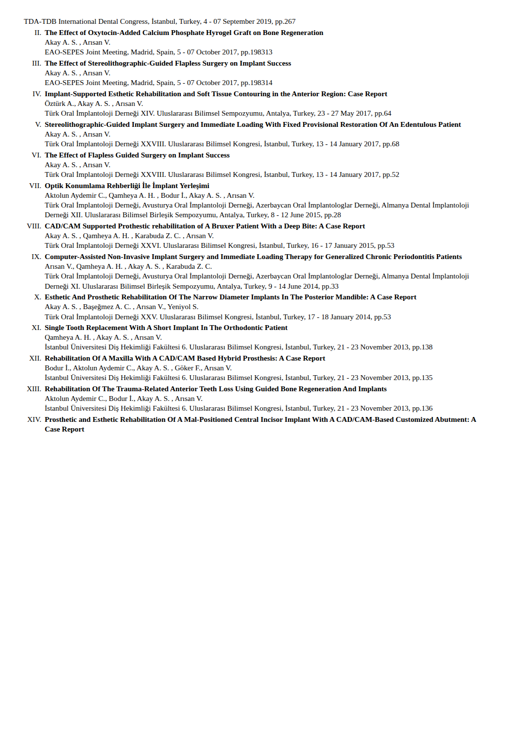TDA-TDB International Dental Congress, İstanbul, Turkey, 4 - 07 September 2019, pp.267
The Effect of Oxytocin-Added Calcium Phosphate Hyrogel Graft on Bone Regeneration
Akay A. S. , Arısan V.
EAO-SEPES Joint Meeting, Madrid, Spain, 5 - 07 October 2017, pp.198313
The Effect of Stereolithographic-Guided Flapless Surgery on Implant Success
Akay A. S. , Arısan V.
EAO-SEPES Joint Meeting, Madrid, Spain, 5 - 07 October 2017, pp.198314
Implant-Supported Esthetic Rehabilitation and Soft Tissue Contouring in the Anterior Region: Case Report
Öztürk A., Akay A. S. , Arısan V.
Türk Oral İmplantoloji Derneği XIV. Uluslararası Bilimsel Sempozyumu, Antalya, Turkey, 23 - 27 May 2017, pp.64
Stereolithographic-Guided Implant Surgery and Immediate Loading With Fixed Provisional Restoration Of An Edentulous Patient
Akay A. S. , Arısan V.
Türk Oral İmplantoloji Derneği XXVIII. Uluslararası Bilimsel Kongresi, İstanbul, Turkey, 13 - 14 January 2017, pp.68
The Effect of Flapless Guided Surgery on Implant Success
Akay A. S. , Arısan V.
Türk Oral İmplantoloji Derneği XXVIII. Uluslararası Bilimsel Kongresi, İstanbul, Turkey, 13 - 14 January 2017, pp.52
Optik Konumlama Rehberliği İle İmplant Yerleşimi
Aktolun Aydemir C., Qamheya A. H. , Bodur İ., Akay A. S. , Arısan V.
Türk Oral İmplantoloji Derneği, Avusturya Oral İmplantoloji Derneği, Azerbaycan Oral İmplantologlar Derneği, Almanya Dental İmplantoloji Derneği XII. Uluslararası Bilimsel Birleşik Sempozyumu, Antalya, Turkey, 8 - 12 June 2015, pp.28
CAD/CAM Supported Prothestic rehabilitation of A Bruxer Patient With a Deep Bite: A Case Report
Akay A. S. , Qamheya A. H. , Karabuda Z. C. , Arısan V.
Türk Oral İmplantoloji Derneği XXVI. Uluslararası Bilimsel Kongresi, İstanbul, Turkey, 16 - 17 January 2015, pp.53
Computer-Assisted Non-Invasive Implant Surgery and Immediate Loading Therapy for Generalized Chronic Periodontitis Patients
Arısan V., Qamheya A. H. , Akay A. S. , Karabuda Z. C.
Türk Oral İmplantoloji Derneği, Avusturya Oral İmplantoloji Derneği, Azerbaycan Oral İmplantologlar Derneği, Almanya Dental İmplantoloji Derneği XI. Uluslararası Bilimsel Birleşik Sempozyumu, Antalya, Turkey, 9 - 14 June 2014, pp.33
Esthetic And Prosthetic Rehabilitation Of The Narrow Diameter Implants In The Posterior Mandible: A Case Report
Akay A. S. , Başeğmez A. C. , Arısan V., Yeniyol S.
Türk Oral İmplantoloji Derneği XXV. Uluslararası Bilimsel Kongresi, İstanbul, Turkey, 17 - 18 January 2014, pp.53
Single Tooth Replacement With A Short Implant In The Orthodontic Patient
Qamheya A. H. , Akay A. S. , Arısan V.
İstanbul Üniversitesi Diş Hekimliği Fakültesi 6. Uluslararası Bilimsel Kongresi, İstanbul, Turkey, 21 - 23 November 2013, pp.138
Rehabilitation Of A Maxilla With A CAD/CAM Based Hybrid Prosthesis: A Case Report
Bodur İ., Aktolun Aydemir C., Akay A. S. , Göker F., Arısan V.
İstanbul Üniversitesi Diş Hekimliği Fakültesi 6. Uluslararası Bilimsel Kongresi, İstanbul, Turkey, 21 - 23 November 2013, pp.135
Rehabilitation Of The Trauma-Related Anterior Teeth Loss Using Guided Bone Regeneration And Implants
Aktolun Aydemir C., Bodur İ., Akay A. S. , Arısan V.
İstanbul Üniversitesi Diş Hekimliği Fakültesi 6. Uluslararası Bilimsel Kongresi, İstanbul, Turkey, 21 - 23 November 2013, pp.136
Prosthetic and Esthetic Rehabilitation Of A Mal-Positioned Central Incisor Implant With A CAD/CAM-Based Customized Abutment: A Case Report